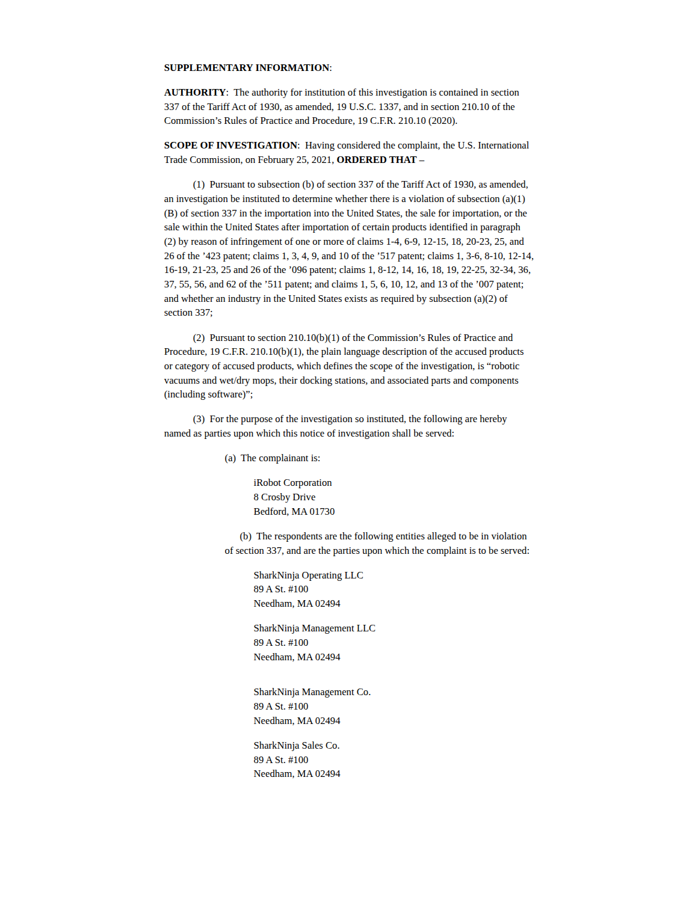SUPPLEMENTARY INFORMATION:
AUTHORITY: The authority for institution of this investigation is contained in section 337 of the Tariff Act of 1930, as amended, 19 U.S.C. 1337, and in section 210.10 of the Commission’s Rules of Practice and Procedure, 19 C.F.R. 210.10 (2020).
SCOPE OF INVESTIGATION: Having considered the complaint, the U.S. International Trade Commission, on February 25, 2021, ORDERED THAT –
(1) Pursuant to subsection (b) of section 337 of the Tariff Act of 1930, as amended, an investigation be instituted to determine whether there is a violation of subsection (a)(1)(B) of section 337 in the importation into the United States, the sale for importation, or the sale within the United States after importation of certain products identified in paragraph (2) by reason of infringement of one or more of claims 1-4, 6-9, 12-15, 18, 20-23, 25, and 26 of the ’423 patent; claims 1, 3, 4, 9, and 10 of the ’517 patent; claims 1, 3-6, 8-10, 12-14, 16-19, 21-23, 25 and 26 of the ’096 patent; claims 1, 8-12, 14, 16, 18, 19, 22-25, 32-34, 36, 37, 55, 56, and 62 of the ’511 patent; and claims 1, 5, 6, 10, 12, and 13 of the ’007 patent; and whether an industry in the United States exists as required by subsection (a)(2) of section 337;
(2) Pursuant to section 210.10(b)(1) of the Commission’s Rules of Practice and Procedure, 19 C.F.R. 210.10(b)(1), the plain language description of the accused products or category of accused products, which defines the scope of the investigation, is “robotic vacuums and wet/dry mops, their docking stations, and associated parts and components (including software)”;
(3) For the purpose of the investigation so instituted, the following are hereby named as parties upon which this notice of investigation shall be served:
(a) The complainant is:
iRobot Corporation
8 Crosby Drive
Bedford, MA 01730
(b) The respondents are the following entities alleged to be in violation of section 337, and are the parties upon which the complaint is to be served:
SharkNinja Operating LLC
89 A St. #100
Needham, MA 02494
SharkNinja Management LLC
89 A St. #100
Needham, MA 02494
SharkNinja Management Co.
89 A St. #100
Needham, MA 02494
SharkNinja Sales Co.
89 A St. #100
Needham, MA 02494